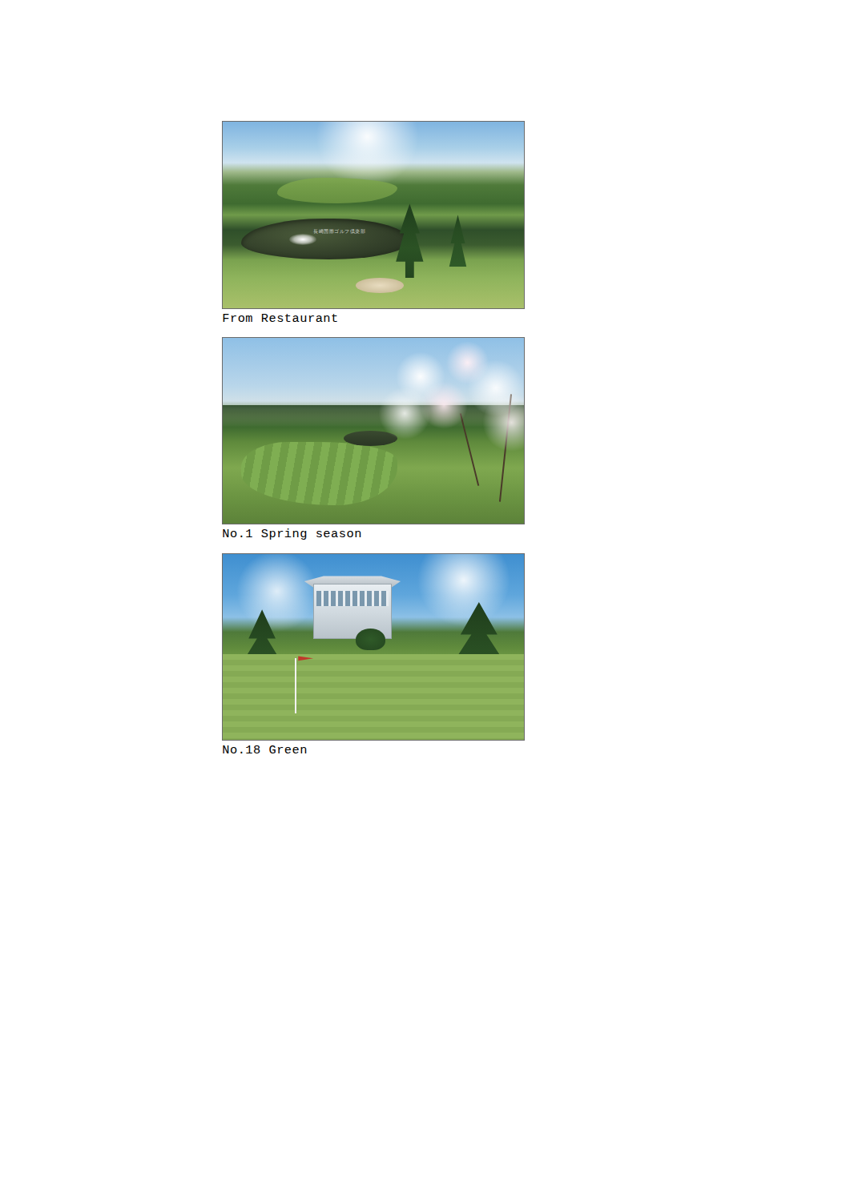長崎国際ゴルフ倶楽部
From Restaurant
No.1 Spring season
No.18 Green